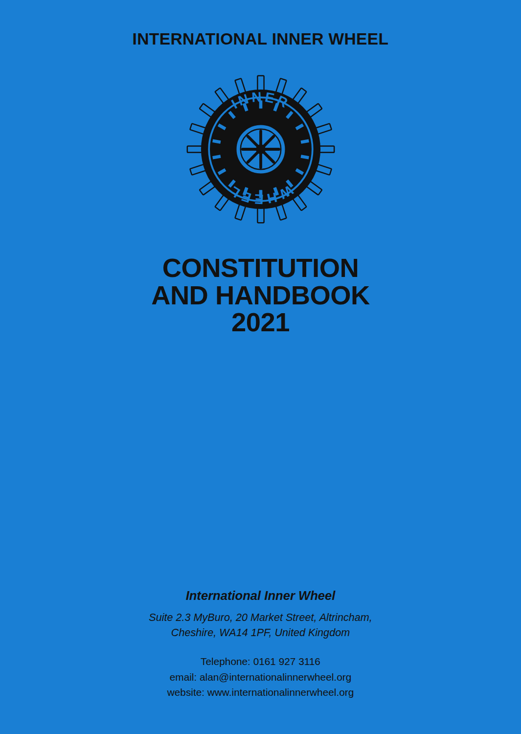INTERNATIONAL INNER WHEEL
INNER WHEEL
CONSTITUTION
AND HANDBOOK
2021
International Inner Wheel Suite 2.3 MyBuro, 20 Market Street, Altrincham,
Cheshire, WA14 1PF, United Kingdom
Telephone: 0161 927 3116
email: alan@internationalinnerwheel.org
website: www.internationalinnerwheel.org